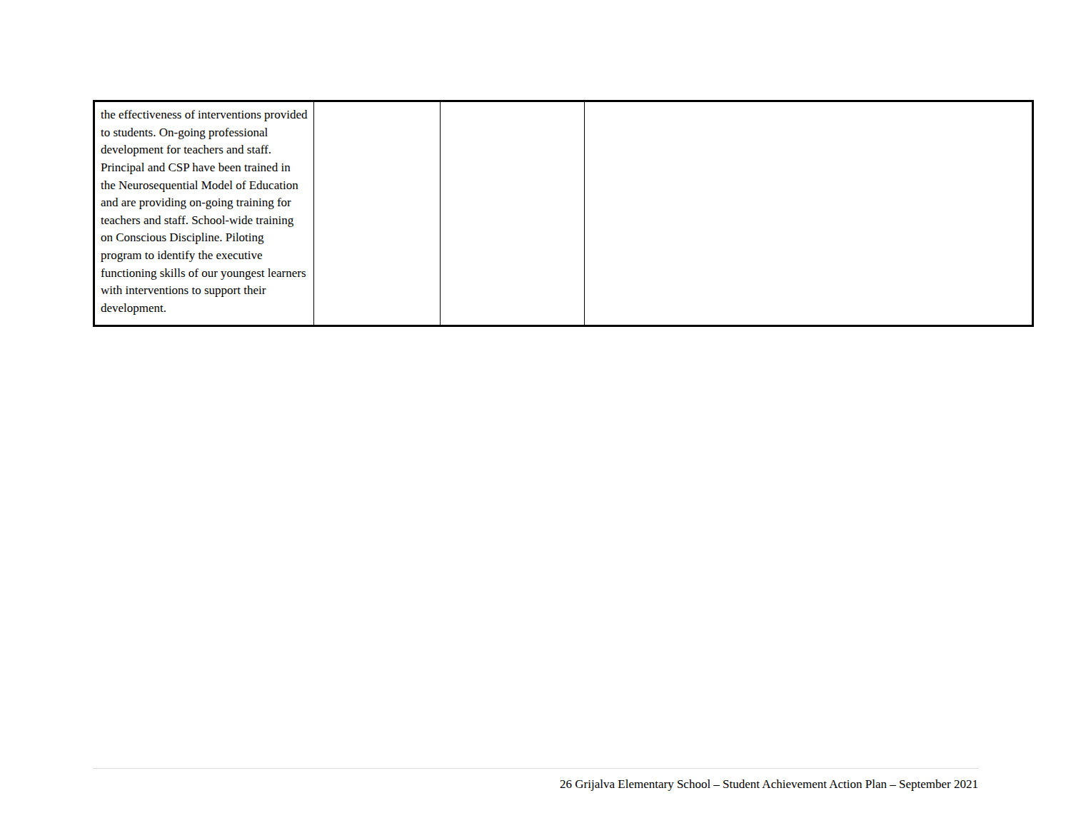| the effectiveness of interventions provided to students. On-going professional development for teachers and staff. Principal and CSP have been trained in the Neurosequential Model of Education and are providing on-going training for teachers and staff. School-wide training on Conscious Discipline. Piloting program to identify the executive functioning skills of our youngest learners with interventions to support their development. | | | |
26 Grijalva Elementary School – Student Achievement Action Plan – September 2021